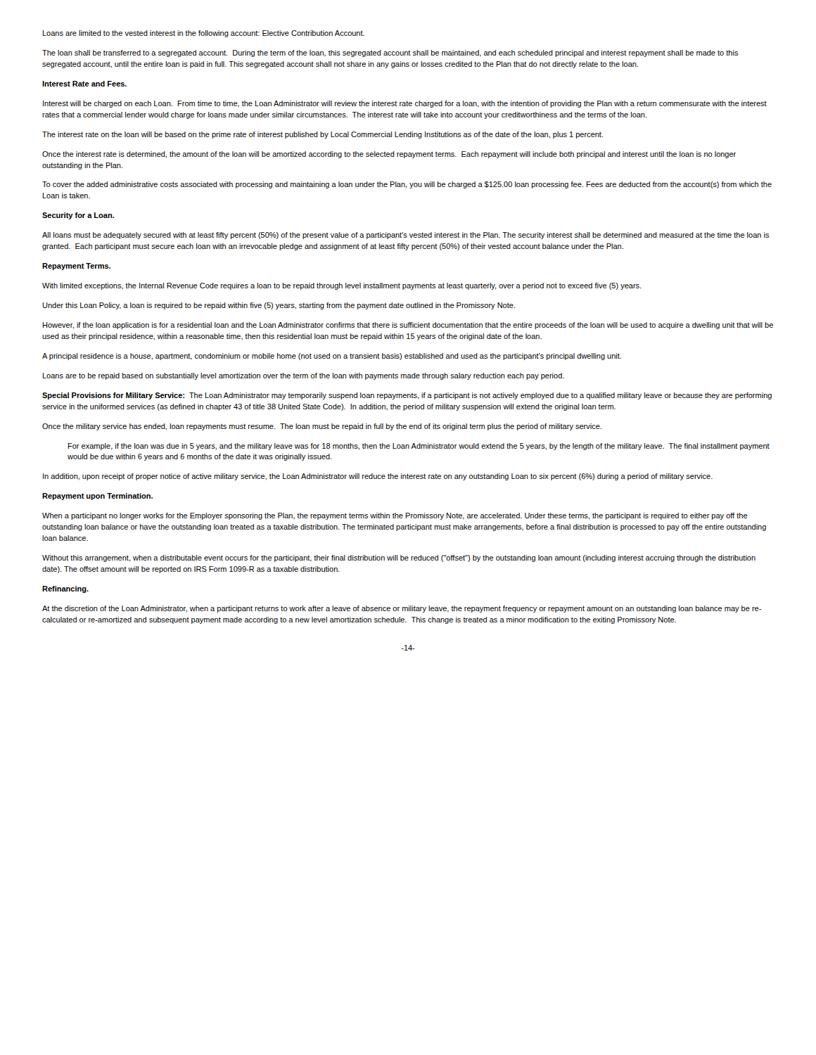Loans are limited to the vested interest in the following account: Elective Contribution Account.
The loan shall be transferred to a segregated account. During the term of the loan, this segregated account shall be maintained, and each scheduled principal and interest repayment shall be made to this segregated account, until the entire loan is paid in full. This segregated account shall not share in any gains or losses credited to the Plan that do not directly relate to the loan.
Interest Rate and Fees.
Interest will be charged on each Loan. From time to time, the Loan Administrator will review the interest rate charged for a loan, with the intention of providing the Plan with a return commensurate with the interest rates that a commercial lender would charge for loans made under similar circumstances. The interest rate will take into account your creditworthiness and the terms of the loan.
The interest rate on the loan will be based on the prime rate of interest published by Local Commercial Lending Institutions as of the date of the loan, plus 1 percent.
Once the interest rate is determined, the amount of the loan will be amortized according to the selected repayment terms. Each repayment will include both principal and interest until the loan is no longer outstanding in the Plan.
To cover the added administrative costs associated with processing and maintaining a loan under the Plan, you will be charged a $125.00 loan processing fee. Fees are deducted from the account(s) from which the Loan is taken.
Security for a Loan.
All loans must be adequately secured with at least fifty percent (50%) of the present value of a participant's vested interest in the Plan. The security interest shall be determined and measured at the time the loan is granted. Each participant must secure each loan with an irrevocable pledge and assignment of at least fifty percent (50%) of their vested account balance under the Plan.
Repayment Terms.
With limited exceptions, the Internal Revenue Code requires a loan to be repaid through level installment payments at least quarterly, over a period not to exceed five (5) years.
Under this Loan Policy, a loan is required to be repaid within five (5) years, starting from the payment date outlined in the Promissory Note.
However, if the loan application is for a residential loan and the Loan Administrator confirms that there is sufficient documentation that the entire proceeds of the loan will be used to acquire a dwelling unit that will be used as their principal residence, within a reasonable time, then this residential loan must be repaid within 15 years of the original date of the loan.
A principal residence is a house, apartment, condominium or mobile home (not used on a transient basis) established and used as the participant's principal dwelling unit.
Loans are to be repaid based on substantially level amortization over the term of the loan with payments made through salary reduction each pay period.
Special Provisions for Military Service: The Loan Administrator may temporarily suspend loan repayments, if a participant is not actively employed due to a qualified military leave or because they are performing service in the uniformed services (as defined in chapter 43 of title 38 United State Code). In addition, the period of military suspension will extend the original loan term.
Once the military service has ended, loan repayments must resume. The loan must be repaid in full by the end of its original term plus the period of military service.
For example, if the loan was due in 5 years, and the military leave was for 18 months, then the Loan Administrator would extend the 5 years, by the length of the military leave. The final installment payment would be due within 6 years and 6 months of the date it was originally issued.
In addition, upon receipt of proper notice of active military service, the Loan Administrator will reduce the interest rate on any outstanding Loan to six percent (6%) during a period of military service.
Repayment upon Termination.
When a participant no longer works for the Employer sponsoring the Plan, the repayment terms within the Promissory Note, are accelerated. Under these terms, the participant is required to either pay off the outstanding loan balance or have the outstanding loan treated as a taxable distribution. The terminated participant must make arrangements, before a final distribution is processed to pay off the entire outstanding loan balance.
Without this arrangement, when a distributable event occurs for the participant, their final distribution will be reduced ("offset") by the outstanding loan amount (including interest accruing through the distribution date). The offset amount will be reported on IRS Form 1099-R as a taxable distribution.
Refinancing.
At the discretion of the Loan Administrator, when a participant returns to work after a leave of absence or military leave, the repayment frequency or repayment amount on an outstanding loan balance may be re-calculated or re-amortized and subsequent payment made according to a new level amortization schedule. This change is treated as a minor modification to the exiting Promissory Note.
-14-